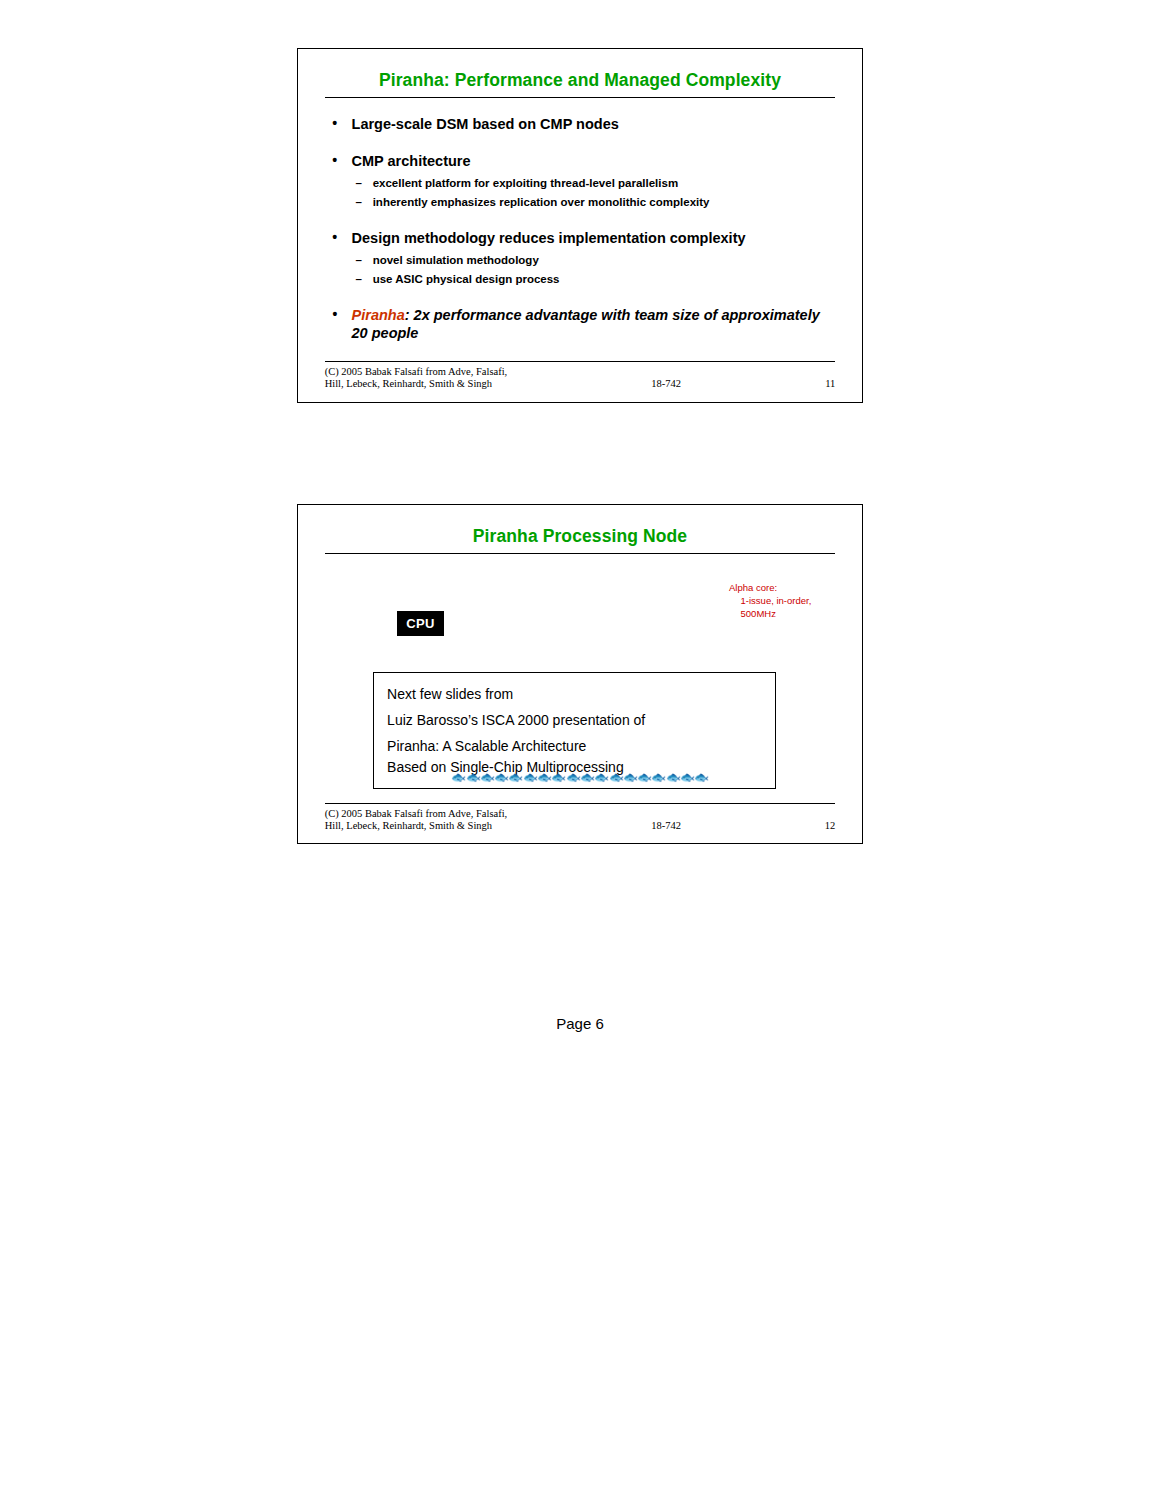Piranha: Performance and Managed Complexity
Large-scale DSM based on CMP nodes
CMP architecture
excellent platform for exploiting thread-level parallelism
inherently emphasizes replication over monolithic complexity
Design methodology reduces implementation complexity
novel simulation methodology
use ASIC physical design process
Piranha: 2x performance advantage with team size of approximately 20 people
(C) 2005 Babak Falsafi from Adve, Falsafi,
Hill, Lebeck, Reinhardt, Smith & Singh
18-742
11
Piranha Processing Node
Alpha core: 1-issue, in-order, 500MHz
CPU
Next few slides from
Luiz Barosso’s ISCA 2000 presentation of
Piranha: A Scalable Architecture
Based on Single-Chip Multiprocessing
🐟🐟🐟🐟🐟🐟🐟🐟🐟🐟🐟🐟🐟🐟🐟🐟🐟🐟
(C) 2005 Babak Falsafi from Adve, Falsafi,
Hill, Lebeck, Reinhardt, Smith & Singh
18-742
12
Page 6